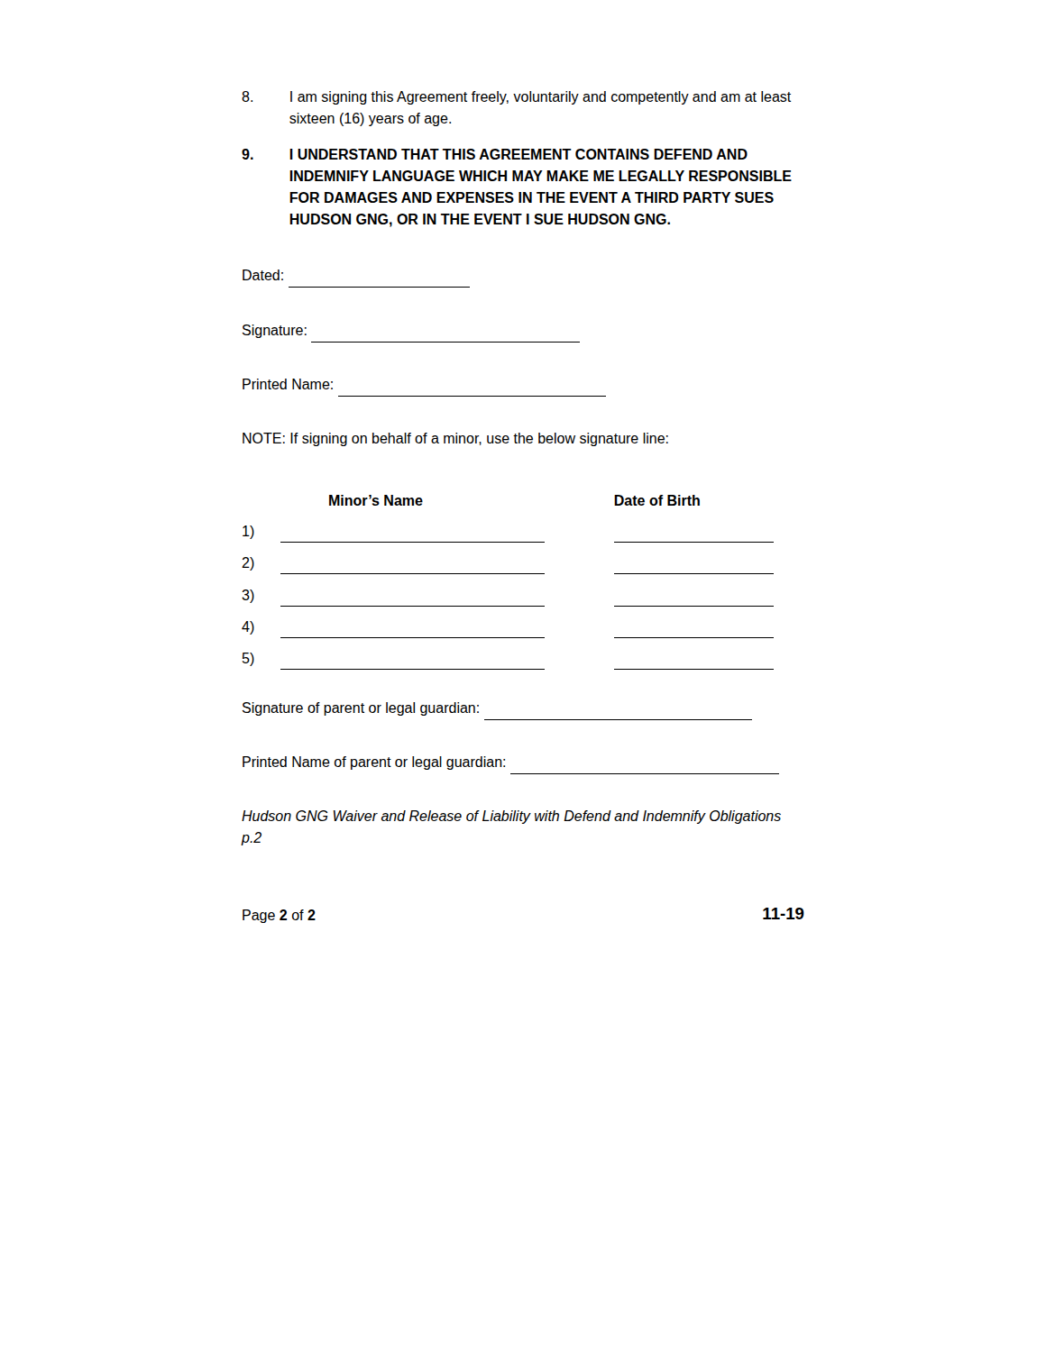8.
I am signing this Agreement freely, voluntarily and competently and am at least sixteen (16) years of age.
9.
I UNDERSTAND THAT THIS AGREEMENT CONTAINS DEFEND AND INDEMNIFY LANGUAGE WHICH MAY MAKE ME LEGALLY RESPONSIBLE FOR DAMAGES AND EXPENSES IN THE EVENT A THIRD PARTY SUES HUDSON GNG, OR IN THE EVENT I SUE HUDSON GNG.
Dated:
Signature:
Printed Name:
NOTE: If signing on behalf of a minor, use the below signature line:
| | Minor’s Name | Date of Birth |
| --- | --- | --- |
| 1) | | |
| 2) | | |
| 3) | | |
| 4) | | |
| 5) | | |
Signature of parent or legal guardian:
Printed Name of parent or legal guardian:
Hudson GNG Waiver and Release of Liability with Defend and Indemnify Obligations p.2
Page 2 of 2
11-19